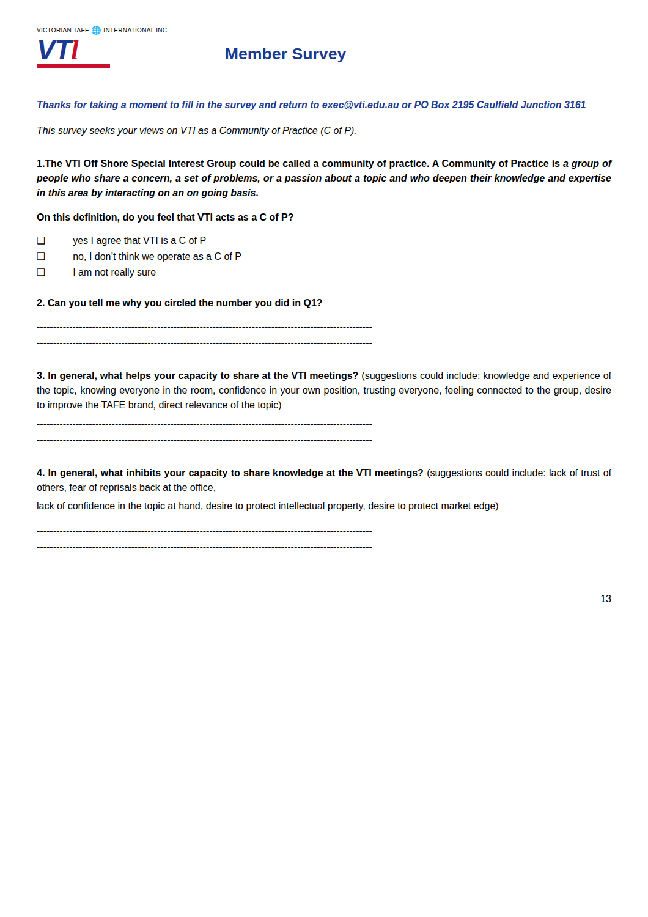VICTORIAN TAFE 🌐 INTERNATIONAL INC
VTl
Member Survey
Thanks for taking a moment to fill in the survey and return to exec@vti.edu.au or PO Box 2195 Caulfield Junction 3161
This survey seeks your views on VTI as a Community of Practice (C of P).
1.The VTI Off Shore Special Interest Group could be called a community of practice. A Community of Practice is a group of people who share a concern, a set of problems, or a passion about a topic and who deepen their knowledge and expertise in this area by interacting on an on going basis.
On this definition, do you feel that VTI acts as a C of P?
❑yes I agree that VTI is a C of P
❑no, I don’t think we operate as a C of P
❑I am not really sure
2. Can you tell me why you circled the number you did in Q1?
-------------------------------------------------------------------------------------------------------
-------------------------------------------------------------------------------------------------------
3. In general, what helps your capacity to share at the VTI meetings? (suggestions could include: knowledge and experience of the topic, knowing everyone in the room, confidence in your own position, trusting everyone, feeling connected to the group, desire to improve the TAFE brand, direct relevance of the topic)
-------------------------------------------------------------------------------------------------------
-------------------------------------------------------------------------------------------------------
4. In general, what inhibits your capacity to share knowledge at the VTI meetings? (suggestions could include: lack of trust of others, fear of reprisals back at the office,
lack of confidence in the topic at hand, desire to protect intellectual property, desire to protect market edge)
-------------------------------------------------------------------------------------------------------
-------------------------------------------------------------------------------------------------------
13